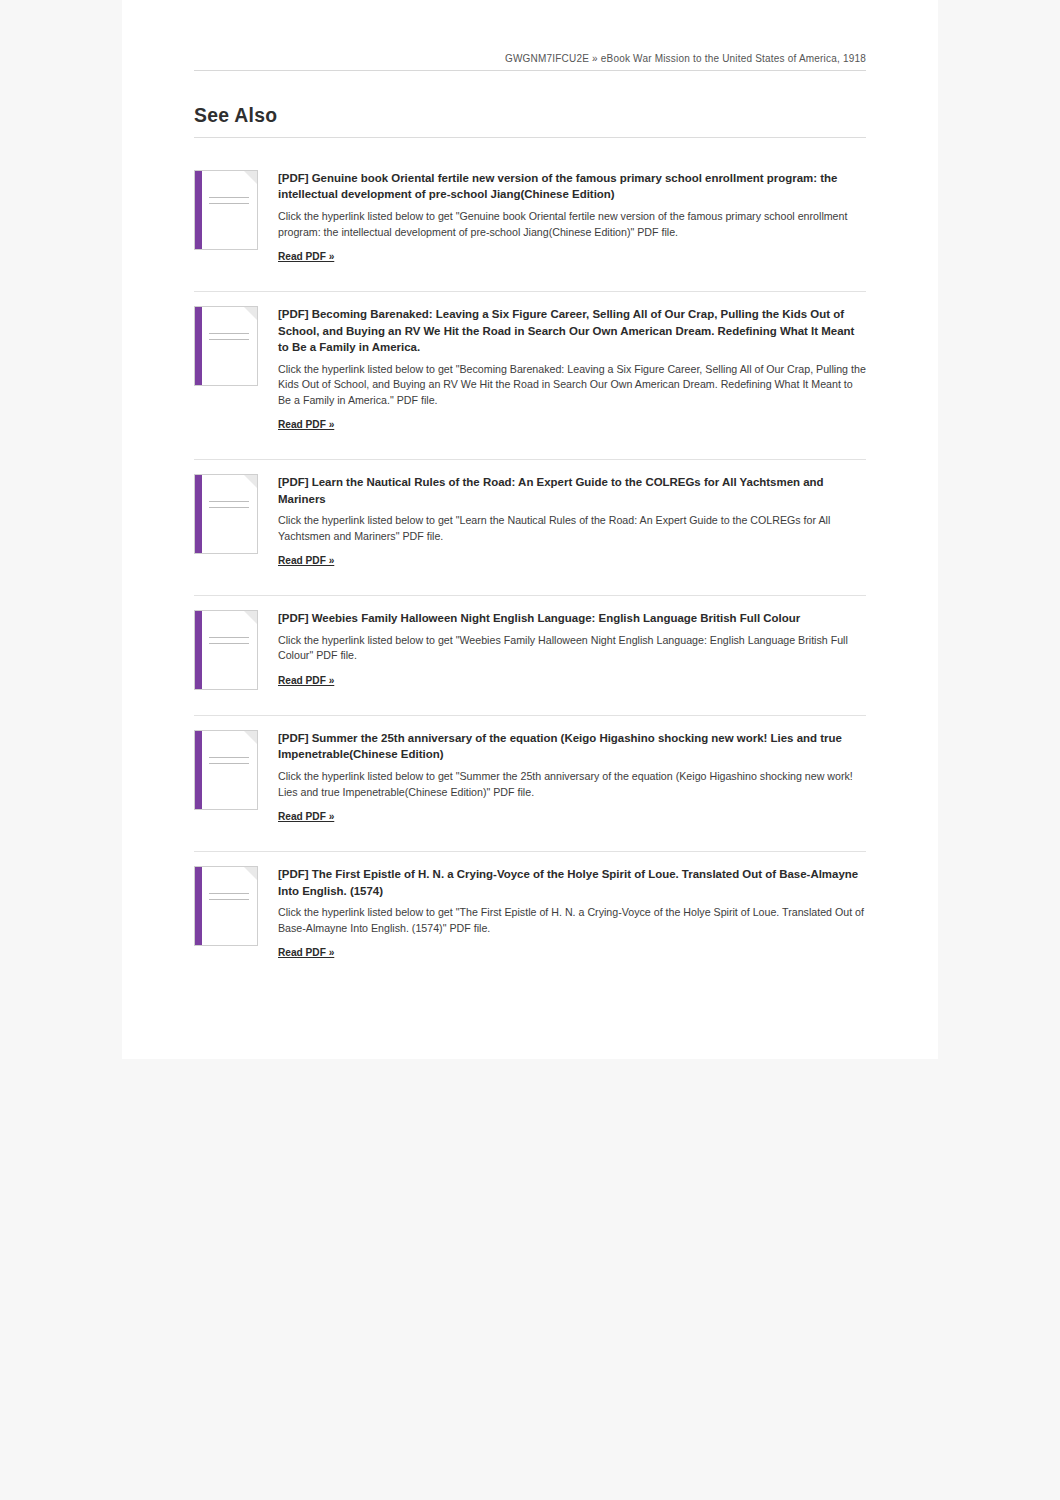GWGNM7IFCU2E » eBook War Mission to the United States of America, 1918
See Also
[PDF] Genuine book Oriental fertile new version of the famous primary school enrollment program: the intellectual development of pre-school Jiang(Chinese Edition)
Click the hyperlink listed below to get "Genuine book Oriental fertile new version of the famous primary school enrollment program: the intellectual development of pre-school Jiang(Chinese Edition)" PDF file.
Read PDF »
[PDF] Becoming Barenaked: Leaving a Six Figure Career, Selling All of Our Crap, Pulling the Kids Out of School, and Buying an RV We Hit the Road in Search Our Own American Dream. Redefining What It Meant to Be a Family in America.
Click the hyperlink listed below to get "Becoming Barenaked: Leaving a Six Figure Career, Selling All of Our Crap, Pulling the Kids Out of School, and Buying an RV We Hit the Road in Search Our Own American Dream. Redefining What It Meant to Be a Family in America." PDF file.
Read PDF »
[PDF] Learn the Nautical Rules of the Road: An Expert Guide to the COLREGs for All Yachtsmen and Mariners
Click the hyperlink listed below to get "Learn the Nautical Rules of the Road: An Expert Guide to the COLREGs for All Yachtsmen and Mariners" PDF file.
Read PDF »
[PDF] Weebies Family Halloween Night English Language: English Language British Full Colour
Click the hyperlink listed below to get "Weebies Family Halloween Night English Language: English Language British Full Colour" PDF file.
Read PDF »
[PDF] Summer the 25th anniversary of the equation (Keigo Higashino shocking new work! Lies and true Impenetrable(Chinese Edition)
Click the hyperlink listed below to get "Summer the 25th anniversary of the equation (Keigo Higashino shocking new work! Lies and true Impenetrable(Chinese Edition)" PDF file.
Read PDF »
[PDF] The First Epistle of H. N. a Crying-Voyce of the Holye Spirit of Loue. Translated Out of Base-Almayne Into English. (1574)
Click the hyperlink listed below to get "The First Epistle of H. N. a Crying-Voyce of the Holye Spirit of Loue. Translated Out of Base-Almayne Into English. (1574)" PDF file.
Read PDF »